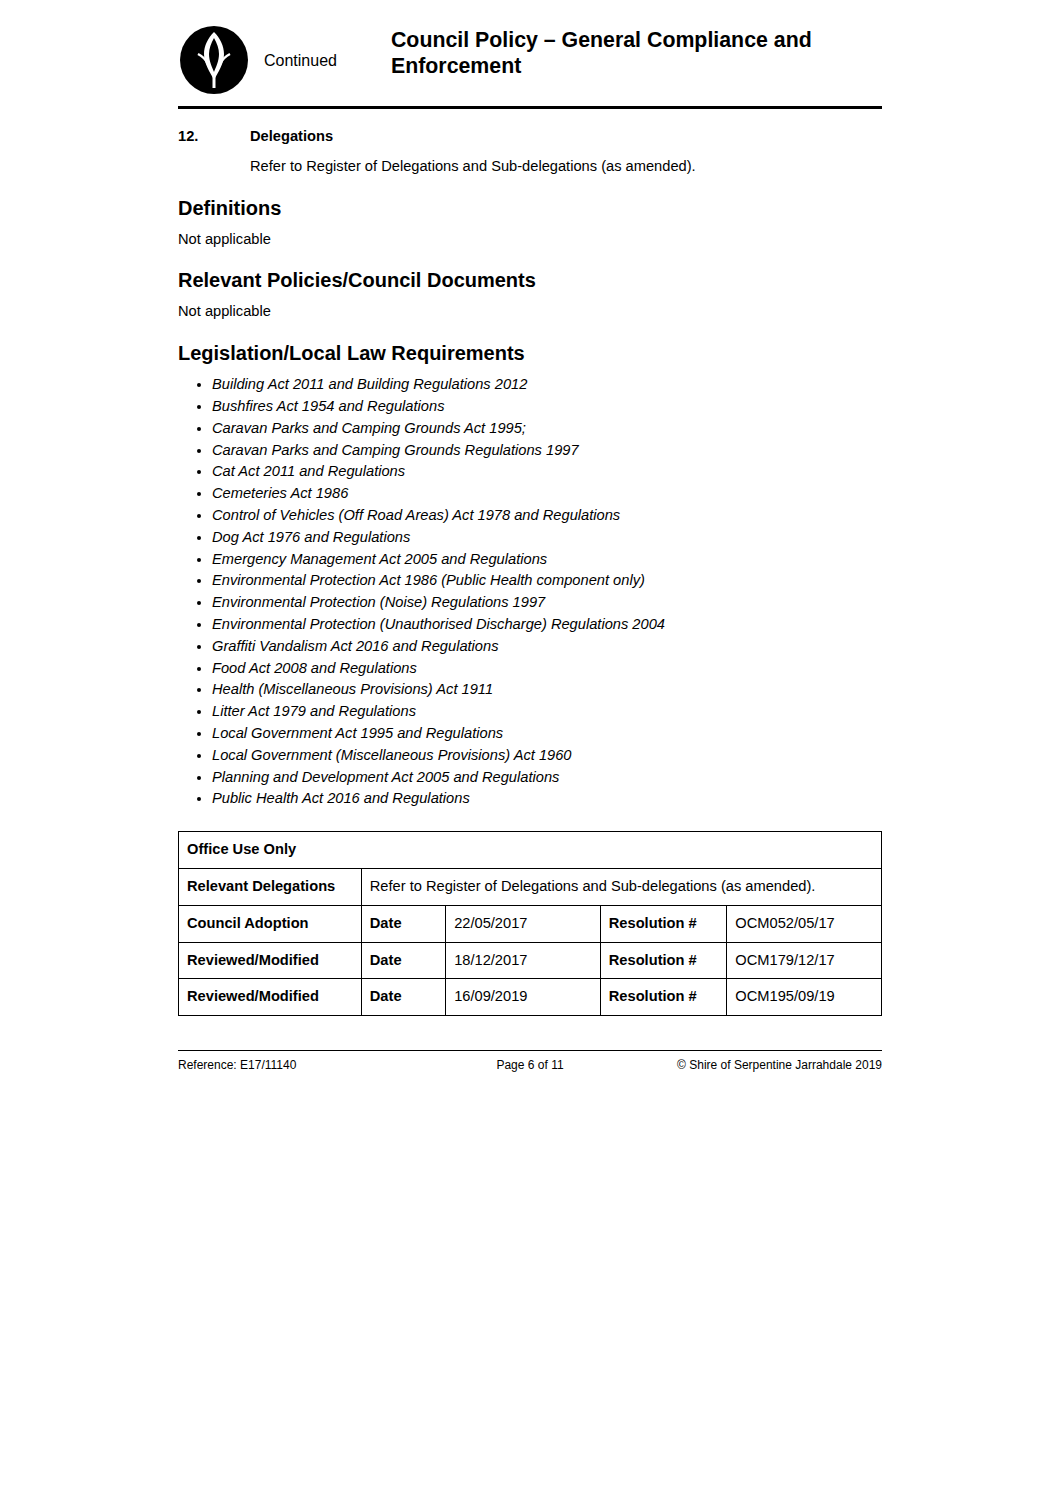Continued
Council Policy – General Compliance and Enforcement
12.
Delegations
Refer to Register of Delegations and Sub-delegations (as amended).
Definitions
Not applicable
Relevant Policies/Council Documents
Not applicable
Legislation/Local Law Requirements
Building Act 2011 and Building Regulations 2012
Bushfires Act 1954 and Regulations
Caravan Parks and Camping Grounds Act 1995;
Caravan Parks and Camping Grounds Regulations 1997
Cat Act 2011 and Regulations
Cemeteries Act 1986
Control of Vehicles (Off Road Areas) Act 1978 and Regulations
Dog Act 1976 and Regulations
Emergency Management Act 2005 and Regulations
Environmental Protection Act 1986 (Public Health component only)
Environmental Protection (Noise) Regulations 1997
Environmental Protection (Unauthorised Discharge) Regulations 2004
Graffiti Vandalism Act 2016 and Regulations
Food Act 2008 and Regulations
Health (Miscellaneous Provisions) Act 1911
Litter Act 1979 and Regulations
Local Government Act 1995 and Regulations
Local Government (Miscellaneous Provisions) Act 1960
Planning and Development Act 2005 and Regulations
Public Health Act 2016 and Regulations
| Office Use Only |
| Relevant Delegations | Refer to Register of Delegations and Sub-delegations (as amended). |
| Council Adoption | Date | 22/05/2017 | Resolution # | OCM052/05/17 |
| Reviewed/Modified | Date | 18/12/2017 | Resolution # | OCM179/12/17 |
| Reviewed/Modified | Date | 16/09/2019 | Resolution # | OCM195/09/19 |
Reference: E17/11140
Page 6 of 11
© Shire of Serpentine Jarrahdale 2019